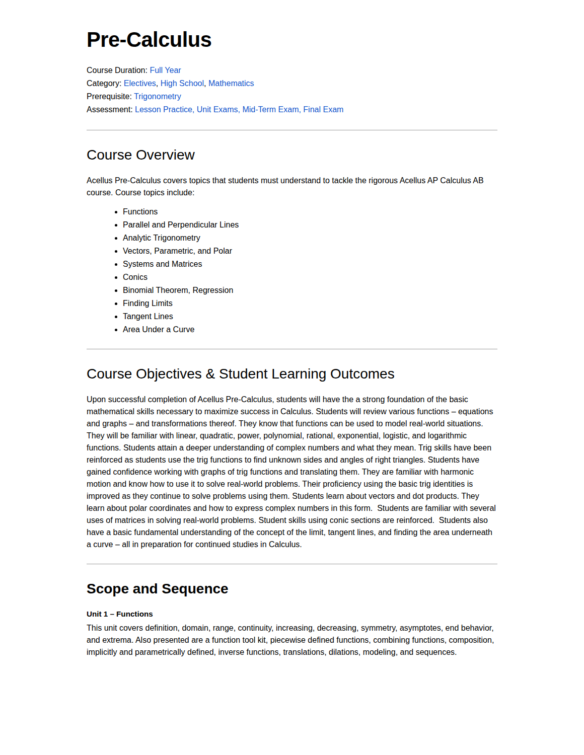Pre-Calculus
Course Duration: Full Year
Category: Electives, High School, Mathematics
Prerequisite: Trigonometry
Assessment: Lesson Practice, Unit Exams, Mid-Term Exam, Final Exam
Course Overview
Acellus Pre-Calculus covers topics that students must understand to tackle the rigorous Acellus AP Calculus AB course. Course topics include:
Functions
Parallel and Perpendicular Lines
Analytic Trigonometry
Vectors, Parametric, and Polar
Systems and Matrices
Conics
Binomial Theorem, Regression
Finding Limits
Tangent Lines
Area Under a Curve
Course Objectives & Student Learning Outcomes
Upon successful completion of Acellus Pre-Calculus, students will have the a strong foundation of the basic mathematical skills necessary to maximize success in Calculus. Students will review various functions – equations and graphs – and transformations thereof. They know that functions can be used to model real-world situations. They will be familiar with linear, quadratic, power, polynomial, rational, exponential, logistic, and logarithmic functions. Students attain a deeper understanding of complex numbers and what they mean. Trig skills have been reinforced as students use the trig functions to find unknown sides and angles of right triangles. Students have gained confidence working with graphs of trig functions and translating them. They are familiar with harmonic motion and know how to use it to solve real-world problems. Their proficiency using the basic trig identities is improved as they continue to solve problems using them. Students learn about vectors and dot products. They learn about polar coordinates and how to express complex numbers in this form. Students are familiar with several uses of matrices in solving real-world problems. Student skills using conic sections are reinforced. Students also have a basic fundamental understanding of the concept of the limit, tangent lines, and finding the area underneath a curve – all in preparation for continued studies in Calculus.
Scope and Sequence
Unit 1 – Functions
This unit covers definition, domain, range, continuity, increasing, decreasing, symmetry, asymptotes, end behavior, and extrema. Also presented are a function tool kit, piecewise defined functions, combining functions, composition, implicitly and parametrically defined, inverse functions, translations, dilations, modeling, and sequences.